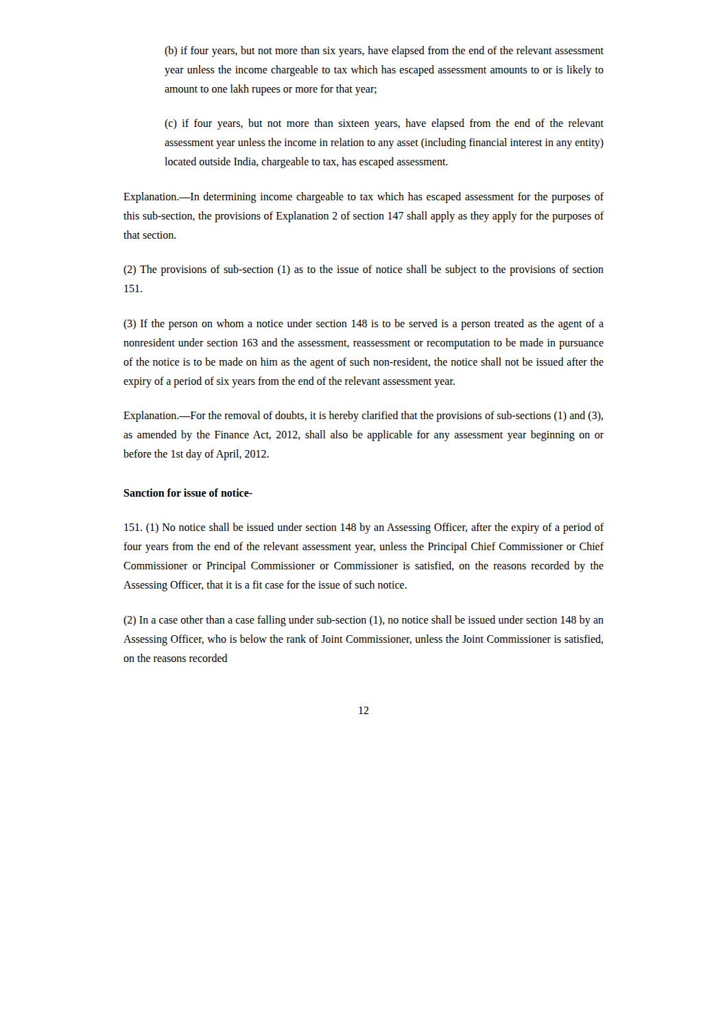(b) if four years, but not more than six years, have elapsed from the end of the relevant assessment year unless the income chargeable to tax which has escaped assessment amounts to or is likely to amount to one lakh rupees or more for that year;
(c) if four years, but not more than sixteen years, have elapsed from the end of the relevant assessment year unless the income in relation to any asset (including financial interest in any entity) located outside India, chargeable to tax, has escaped assessment.
Explanation.—In determining income chargeable to tax which has escaped assessment for the purposes of this sub-section, the provisions of Explanation 2 of section 147 shall apply as they apply for the purposes of that section.
(2) The provisions of sub-section (1) as to the issue of notice shall be subject to the provisions of section 151.
(3) If the person on whom a notice under section 148 is to be served is a person treated as the agent of a nonresident under section 163 and the assessment, reassessment or recomputation to be made in pursuance of the notice is to be made on him as the agent of such non-resident, the notice shall not be issued after the expiry of a period of six years from the end of the relevant assessment year.
Explanation.—For the removal of doubts, it is hereby clarified that the provisions of sub-sections (1) and (3), as amended by the Finance Act, 2012, shall also be applicable for any assessment year beginning on or before the 1st day of April, 2012.
Sanction for issue of notice-
151. (1) No notice shall be issued under section 148 by an Assessing Officer, after the expiry of a period of four years from the end of the relevant assessment year, unless the Principal Chief Commissioner or Chief Commissioner or Principal Commissioner or Commissioner is satisfied, on the reasons recorded by the Assessing Officer, that it is a fit case for the issue of such notice.
(2) In a case other than a case falling under sub-section (1), no notice shall be issued under section 148 by an Assessing Officer, who is below the rank of Joint Commissioner, unless the Joint Commissioner is satisfied, on the reasons recorded
12